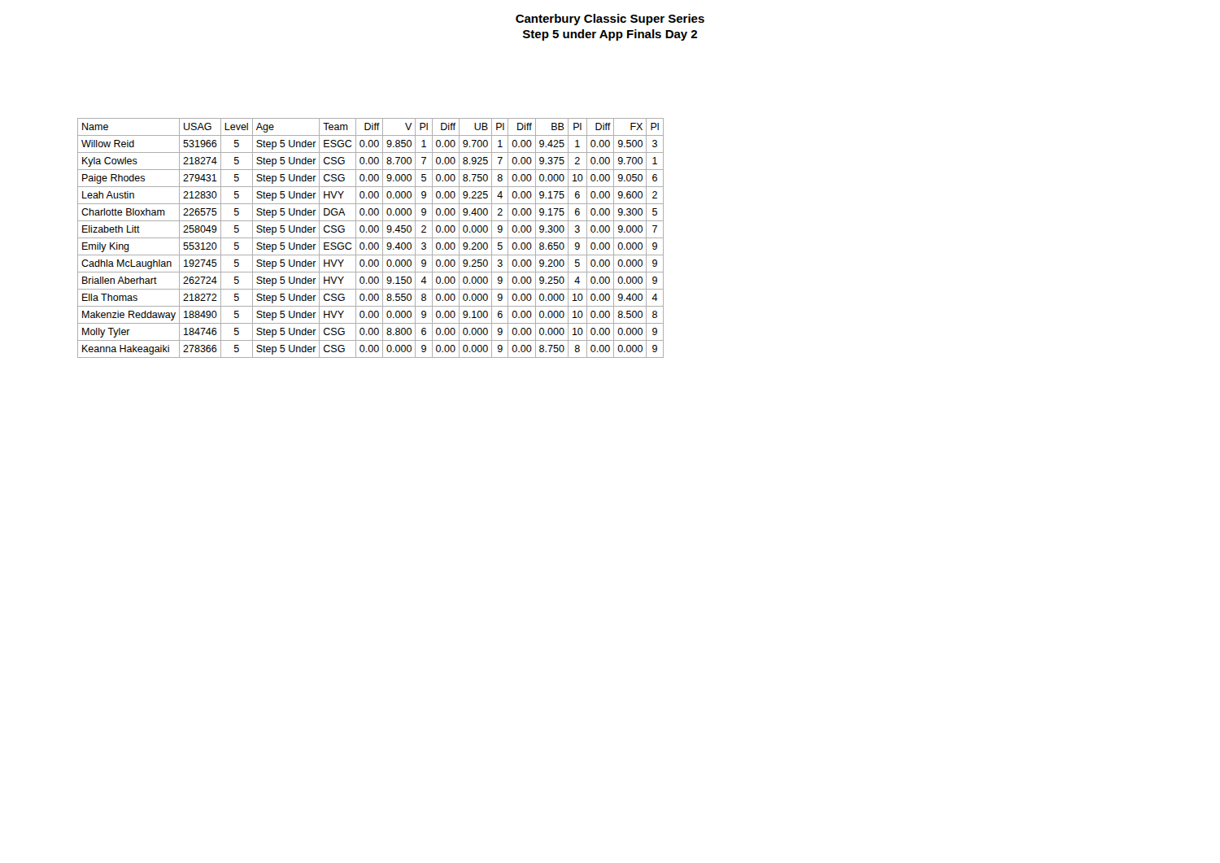Canterbury Classic Super Series
Step 5 under App Finals Day 2
| Name | USAG | Level | Age | Team | Diff | V | Pl | Diff | UB | Pl | Diff | BB | Pl | Diff | FX | Pl |
| --- | --- | --- | --- | --- | --- | --- | --- | --- | --- | --- | --- | --- | --- | --- | --- | --- |
| Willow Reid | 531966 | 5 | Step 5 Under | ESGC | 0.00 | 9.850 | 1 | 0.00 | 9.700 | 1 | 0.00 | 9.425 | 1 | 0.00 | 9.500 | 3 |
| Kyla Cowles | 218274 | 5 | Step 5 Under | CSG | 0.00 | 8.700 | 7 | 0.00 | 8.925 | 7 | 0.00 | 9.375 | 2 | 0.00 | 9.700 | 1 |
| Paige Rhodes | 279431 | 5 | Step 5 Under | CSG | 0.00 | 9.000 | 5 | 0.00 | 8.750 | 8 | 0.00 | 0.000 | 10 | 0.00 | 9.050 | 6 |
| Leah Austin | 212830 | 5 | Step 5 Under | HVY | 0.00 | 0.000 | 9 | 0.00 | 9.225 | 4 | 0.00 | 9.175 | 6 | 0.00 | 9.600 | 2 |
| Charlotte Bloxham | 226575 | 5 | Step 5 Under | DGA | 0.00 | 0.000 | 9 | 0.00 | 9.400 | 2 | 0.00 | 9.175 | 6 | 0.00 | 9.300 | 5 |
| Elizabeth Litt | 258049 | 5 | Step 5 Under | CSG | 0.00 | 9.450 | 2 | 0.00 | 0.000 | 9 | 0.00 | 9.300 | 3 | 0.00 | 9.000 | 7 |
| Emily King | 553120 | 5 | Step 5 Under | ESGC | 0.00 | 9.400 | 3 | 0.00 | 9.200 | 5 | 0.00 | 8.650 | 9 | 0.00 | 0.000 | 9 |
| Cadhla McLaughlan | 192745 | 5 | Step 5 Under | HVY | 0.00 | 0.000 | 9 | 0.00 | 9.250 | 3 | 0.00 | 9.200 | 5 | 0.00 | 0.000 | 9 |
| Briallen Aberhart | 262724 | 5 | Step 5 Under | HVY | 0.00 | 9.150 | 4 | 0.00 | 0.000 | 9 | 0.00 | 9.250 | 4 | 0.00 | 0.000 | 9 |
| Ella Thomas | 218272 | 5 | Step 5 Under | CSG | 0.00 | 8.550 | 8 | 0.00 | 0.000 | 9 | 0.00 | 0.000 | 10 | 0.00 | 9.400 | 4 |
| Makenzie Reddaway | 188490 | 5 | Step 5 Under | HVY | 0.00 | 0.000 | 9 | 0.00 | 9.100 | 6 | 0.00 | 0.000 | 10 | 0.00 | 8.500 | 8 |
| Molly Tyler | 184746 | 5 | Step 5 Under | CSG | 0.00 | 8.800 | 6 | 0.00 | 0.000 | 9 | 0.00 | 0.000 | 10 | 0.00 | 0.000 | 9 |
| Keanna Hakeagaiki | 278366 | 5 | Step 5 Under | CSG | 0.00 | 0.000 | 9 | 0.00 | 0.000 | 9 | 0.00 | 8.750 | 8 | 0.00 | 0.000 | 9 |